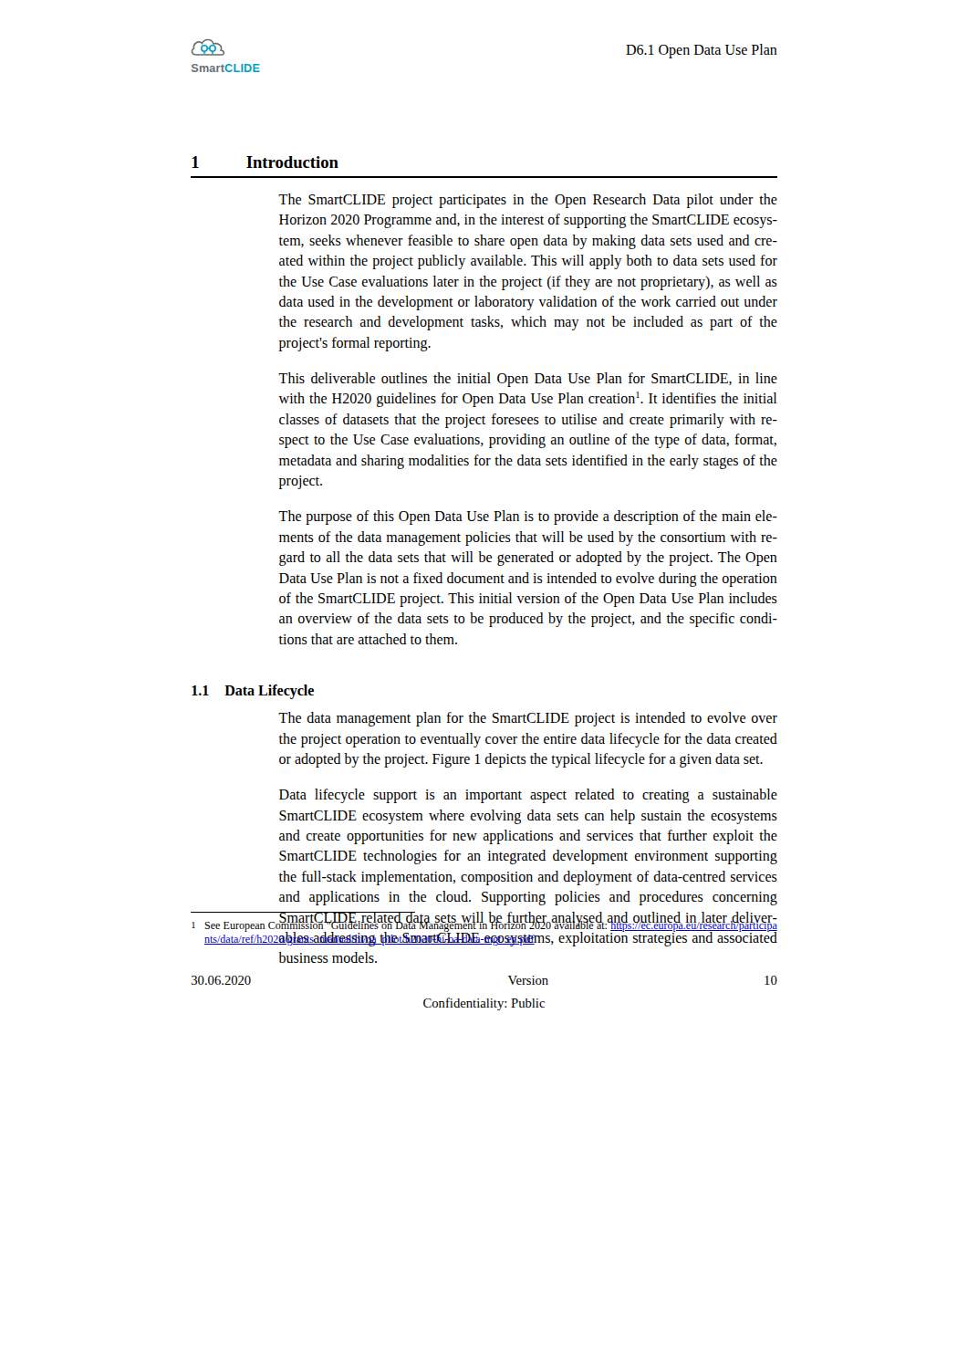Smart CLIDE
D6.1 Open Data Use Plan
1 Introduction
The SmartCLIDE project participates in the Open Research Data pilot under the Horizon 2020 Programme and, in the interest of supporting the SmartCLIDE ecosystem, seeks whenever feasible to share open data by making data sets used and created within the project publicly available. This will apply both to data sets used for the Use Case evaluations later in the project (if they are not proprietary), as well as data used in the development or laboratory validation of the work carried out under the research and development tasks, which may not be included as part of the project's formal reporting.
This deliverable outlines the initial Open Data Use Plan for SmartCLIDE, in line with the H2020 guidelines for Open Data Use Plan creation1. It identifies the initial classes of datasets that the project foresees to utilise and create primarily with respect to the Use Case evaluations, providing an outline of the type of data, format, metadata and sharing modalities for the data sets identified in the early stages of the project.
The purpose of this Open Data Use Plan is to provide a description of the main elements of the data management policies that will be used by the consortium with regard to all the data sets that will be generated or adopted by the project. The Open Data Use Plan is not a fixed document and is intended to evolve during the operation of the SmartCLIDE project. This initial version of the Open Data Use Plan includes an overview of the data sets to be produced by the project, and the specific conditions that are attached to them.
1.1 Data Lifecycle
The data management plan for the SmartCLIDE project is intended to evolve over the project operation to eventually cover the entire data lifecycle for the data created or adopted by the project. Figure 1 depicts the typical lifecycle for a given data set.
Data lifecycle support is an important aspect related to creating a sustainable SmartCLIDE ecosystem where evolving data sets can help sustain the ecosystems and create opportunities for new applications and services that further exploit the SmartCLIDE technologies for an integrated development environment supporting the full-stack implementation, composition and deployment of data-centred services and applications in the cloud. Supporting policies and procedures concerning SmartCLIDE related data sets will be further analysed and outlined in later deliverables addressing the SmartCLIDE ecosystems, exploitation strategies and associated business models.
1 See European Commission "Guidelines on Data Management in Horizon 2020 available at: https://ec.europa.eu/research/participants/data/ref/h2020/grants_manual/hi/oa_pilot/h2020-hi-oa-data-mgt_en.pdf
30.06.2020
Version
10
Confidentiality: Public